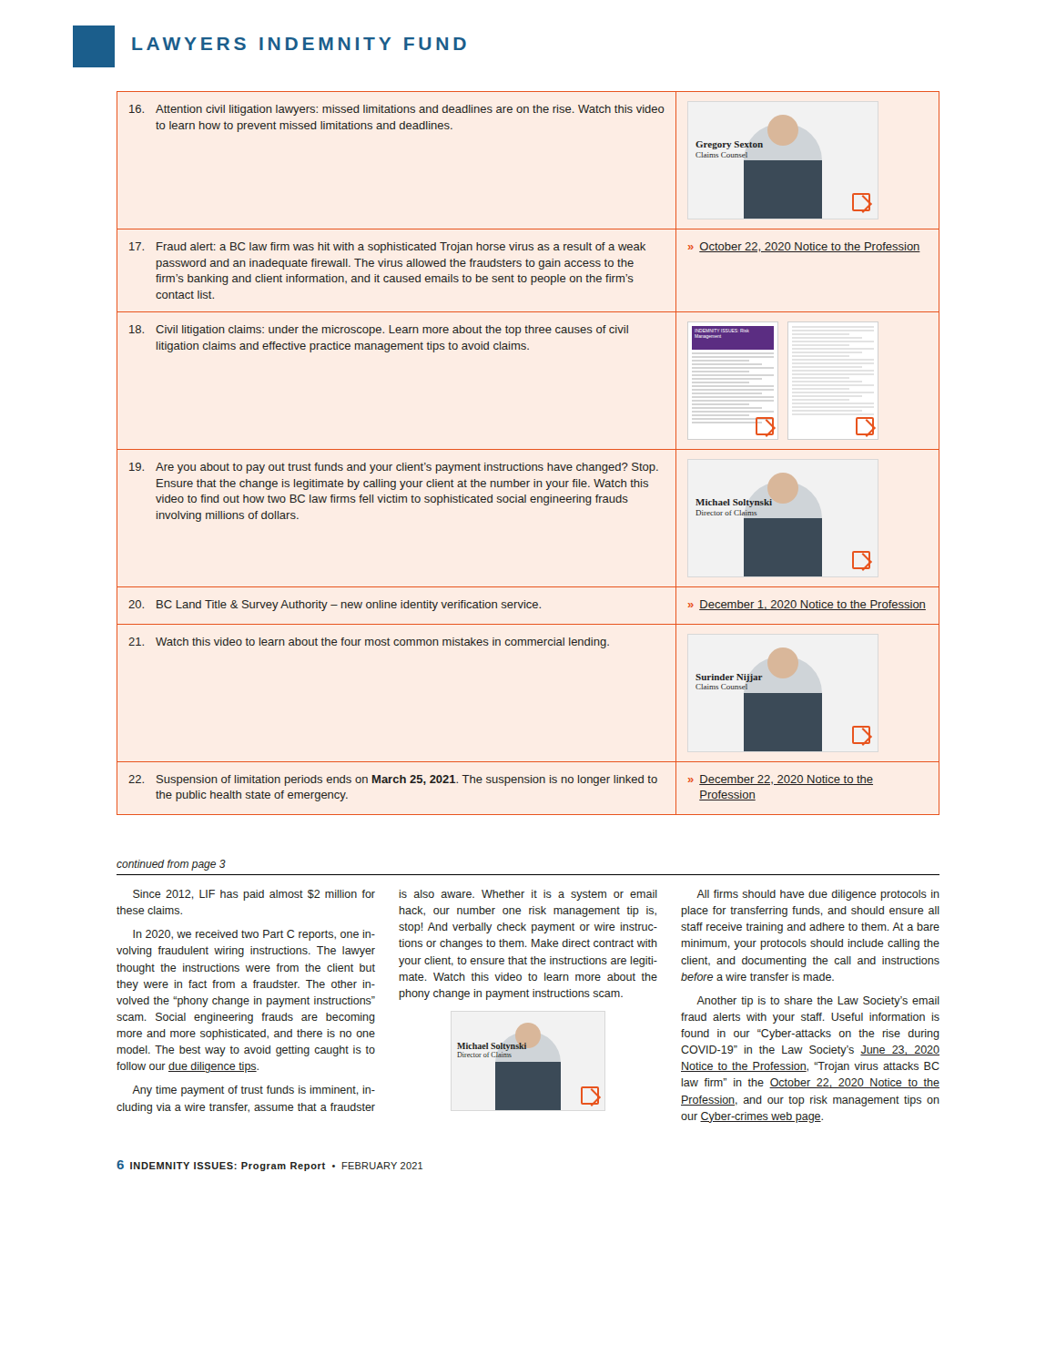Lawyers Indemnity Fund
| 16. Attention civil litigation lawyers: missed limitations and deadlines are on the rise. Watch this video to learn how to prevent missed limitations and deadlines. | Gregory Sexton Claims Counsel |
| 17. Fraud alert: a BC law firm was hit with a sophisticated Trojan horse virus as a result of a weak password and an inadequate firewall. The virus allowed the fraudsters to gain access to the firm’s banking and client information, and it caused emails to be sent to people on the firm’s contact list. | October 22, 2020 Notice to the Profession |
| 18. Civil litigation claims: under the microscope. Learn more about the top three causes of civil litigation claims and effective practice management tips to avoid claims. | INDEMNITY ISSUES: Risk Management |
| 19. Are you about to pay out trust funds and your client’s payment instructions have changed? Stop. Ensure that the change is legitimate by calling your client at the number in your file. Watch this video to find out how two BC law firms fell victim to sophisticated social engineering frauds involving millions of dollars. | Michael Soltynski Director of Claims |
| 20. BC Land Title & Survey Authority – new online identity verification service. | December 1, 2020 Notice to the Profession |
| 21. Watch this video to learn about the four most common mistakes in commercial lending. | Surinder Nijjar Claims Counsel |
| 22. Suspension of limitation periods ends on March 25, 2021 . The suspension is no longer linked to the public health state of emergency. | December 22, 2020 Notice to the Profession |
continued from page 3
Since 2012, LIF has paid almost $2 million for these claims.
In 2020, we received two Part C reports, one involving fraudulent wiring instructions. The lawyer thought the instructions were from the client but they were in fact from a fraudster. The other involved the “phony change in payment instructions” scam. Social engineering frauds are becoming more and more sophisticated, and there is no one model. The best way to avoid getting caught is to follow our due diligence tips.
Any time payment of trust funds is imminent, including via a wire transfer, assume that a fraudster is also aware. Whether it is a system or email hack, our number one risk management tip is, stop! And verbally check payment or wire instructions or changes to them. Make direct contract with your client, to ensure that the instructions are legitimate. Watch this video to learn more about the phony change in payment instructions scam.
Michael Soltynski Director of Claims
All firms should have due diligence protocols in place for transferring funds, and should ensure all staff receive training and adhere to them. At a bare minimum, your protocols should include calling the client, and documenting the call and instructions before a wire transfer is made.
Another tip is to share the Law Society’s email fraud alerts with your staff. Useful information is found in our “Cyber-attacks on the rise during COVID-19” in the Law Society’s June 23, 2020 Notice to the Profession, “Trojan virus attacks BC law firm” in the October 22, 2020 Notice to the Profession, and our top risk management tips on our Cyber-crimes web page.
6 INDEMNITY ISSUES: Program Report • FEBRUARY 2021